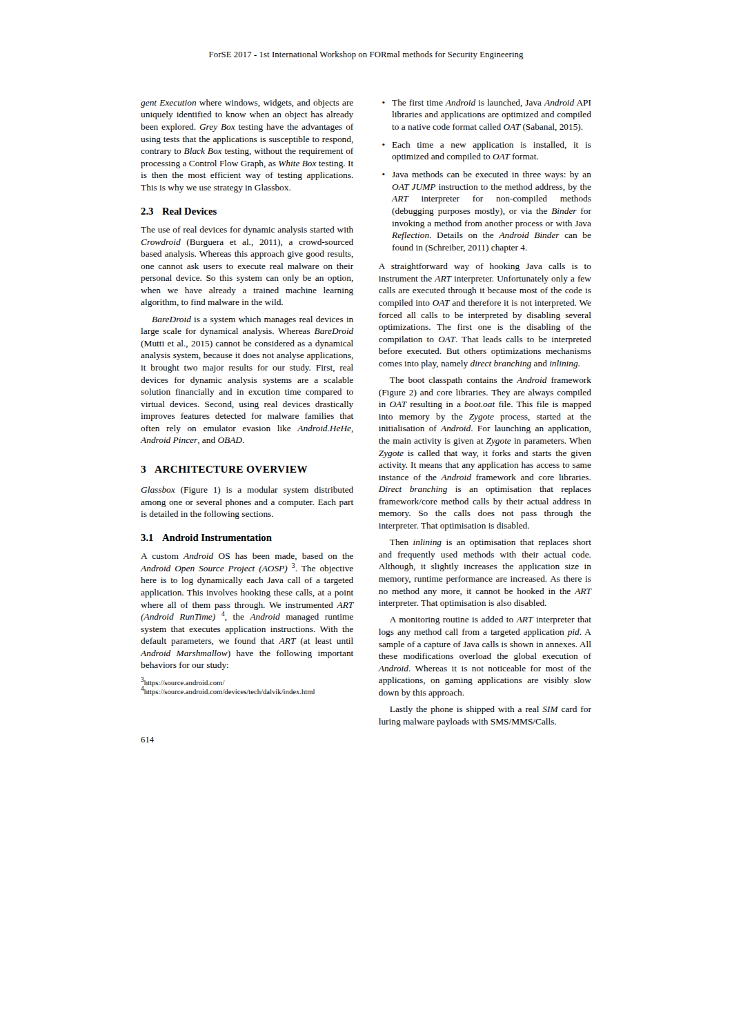ForSE 2017 - 1st International Workshop on FORmal methods for Security Engineering
gent Execution where windows, widgets, and objects are uniquely identified to know when an object has already been explored. Grey Box testing have the advantages of using tests that the applications is susceptible to respond, contrary to Black Box testing, without the requirement of processing a Control Flow Graph, as White Box testing. It is then the most efficient way of testing applications. This is why we use strategy in Glassbox.
2.3 Real Devices
The use of real devices for dynamic analysis started with Crowdroid (Burguera et al., 2011), a crowd-sourced based analysis. Whereas this approach give good results, one cannot ask users to execute real malware on their personal device. So this system can only be an option, when we have already a trained machine learning algorithm, to find malware in the wild.
BareDroid is a system which manages real devices in large scale for dynamical analysis. Whereas BareDroid (Mutti et al., 2015) cannot be considered as a dynamical analysis system, because it does not analyse applications, it brought two major results for our study. First, real devices for dynamic analysis systems are a scalable solution financially and in excution time compared to virtual devices. Second, using real devices drastically improves features detected for malware families that often rely on emulator evasion like Android.HeHe, Android Pincer, and OBAD.
3 ARCHITECTURE OVERVIEW
Glassbox (Figure 1) is a modular system distributed among one or several phones and a computer. Each part is detailed in the following sections.
3.1 Android Instrumentation
A custom Android OS has been made, based on the Android Open Source Project (AOSP) 3. The objective here is to log dynamically each Java call of a targeted application. This involves hooking these calls, at a point where all of them pass through. We instrumented ART (Android RunTime) 4, the Android managed runtime system that executes application instructions. With the default parameters, we found that ART (at least until Android Marshmallow) have the following important behaviors for our study:
3https://source.android.com/
4https://source.android.com/devices/tech/dalvik/index.html
The first time Android is launched, Java Android API libraries and applications are optimized and compiled to a native code format called OAT (Sabanal, 2015).
Each time a new application is installed, it is optimized and compiled to OAT format.
Java methods can be executed in three ways: by an OAT JUMP instruction to the method address, by the ART interpreter for non-compiled methods (debugging purposes mostly), or via the Binder for invoking a method from another process or with Java Reflection. Details on the Android Binder can be found in (Schreiber, 2011) chapter 4.
A straightforward way of hooking Java calls is to instrument the ART interpreter. Unfortunately only a few calls are executed through it because most of the code is compiled into OAT and therefore it is not interpreted. We forced all calls to be interpreted by disabling several optimizations. The first one is the disabling of the compilation to OAT. That leads calls to be interpreted before executed. But others optimizations mechanisms comes into play, namely direct branching and inlining.
The boot classpath contains the Android framework (Figure 2) and core libraries. They are always compiled in OAT resulting in a boot.oat file. This file is mapped into memory by the Zygote process, started at the initialisation of Android. For launching an application, the main activity is given at Zygote in parameters. When Zygote is called that way, it forks and starts the given activity. It means that any application has access to same instance of the Android framework and core libraries. Direct branching is an optimisation that replaces framework/core method calls by their actual address in memory. So the calls does not pass through the interpreter. That optimisation is disabled.
Then inlining is an optimisation that replaces short and frequently used methods with their actual code. Although, it slightly increases the application size in memory, runtime performance are increased. As there is no method any more, it cannot be hooked in the ART interpreter. That optimisation is also disabled.
A monitoring routine is added to ART interpreter that logs any method call from a targeted application pid. A sample of a capture of Java calls is shown in annexes. All these modifications overload the global execution of Android. Whereas it is not noticeable for most of the applications, on gaming applications are visibly slow down by this approach.
Lastly the phone is shipped with a real SIM card for luring malware payloads with SMS/MMS/Calls.
614